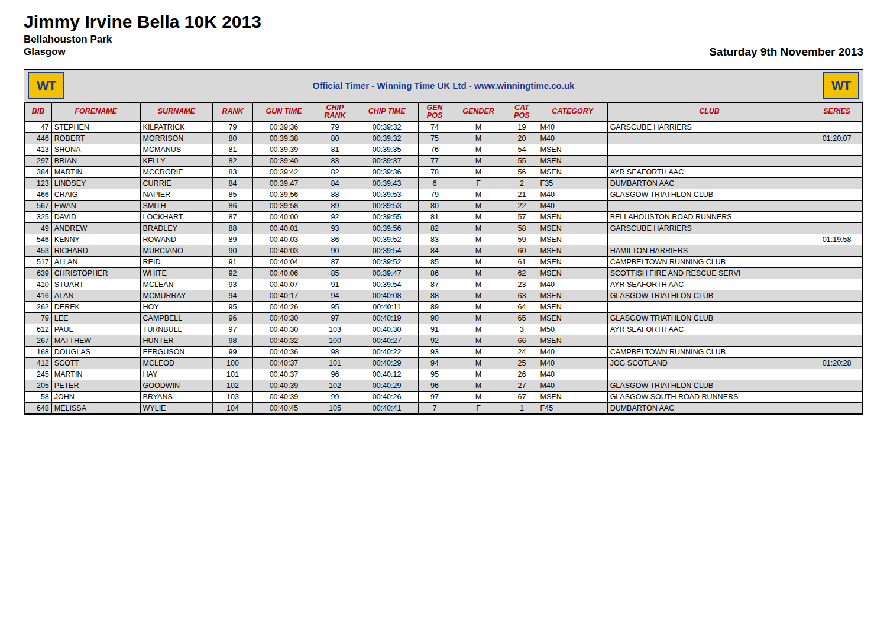Jimmy Irvine Bella 10K 2013
Bellahouston Park
Glasgow
Saturday 9th November 2013
WT
Official Timer - Winning Time UK Ltd - www.winningtime.co.uk
WT
| BIB | FORENAME | SURNAME | RANK | GUN TIME | CHIP RANK | CHIP TIME | GEN POS | GENDER | CAT POS | CATEGORY | CLUB | SERIES |
| --- | --- | --- | --- | --- | --- | --- | --- | --- | --- | --- | --- | --- |
| 47 | STEPHEN | KILPATRICK | 79 | 00:39:36 | 79 | 00:39:32 | 74 | M | 19 | M40 | GARSCUBE HARRIERS | |
| 446 | ROBERT | MORRISON | 80 | 00:39:38 | 80 | 00:39:32 | 75 | M | 20 | M40 | | 01:20:07 |
| 413 | SHONA | MCMANUS | 81 | 00:39:39 | 81 | 00:39:35 | 76 | M | 54 | MSEN | | |
| 297 | BRIAN | KELLY | 82 | 00:39:40 | 83 | 00:39:37 | 77 | M | 55 | MSEN | | |
| 384 | MARTIN | MCCRORIE | 83 | 00:39:42 | 82 | 00:39:36 | 78 | M | 56 | MSEN | AYR SEAFORTH AAC | |
| 123 | LINDSEY | CURRIE | 84 | 00:39:47 | 84 | 00:39:43 | 6 | F | 2 | F35 | DUMBARTON AAC | |
| 466 | CRAIG | NAPIER | 85 | 00:39:56 | 88 | 00:39:53 | 79 | M | 21 | M40 | GLASGOW TRIATHLON CLUB | |
| 567 | EWAN | SMITH | 86 | 00:39:58 | 89 | 00:39:53 | 80 | M | 22 | M40 | | |
| 325 | DAVID | LOCKHART | 87 | 00:40:00 | 92 | 00:39:55 | 81 | M | 57 | MSEN | BELLAHOUSTON ROAD RUNNERS | |
| 49 | ANDREW | BRADLEY | 88 | 00:40:01 | 93 | 00:39:56 | 82 | M | 58 | MSEN | GARSCUBE HARRIERS | |
| 546 | KENNY | ROWAND | 89 | 00:40:03 | 86 | 00:39:52 | 83 | M | 59 | MSEN | | 01:19:58 |
| 453 | RICHARD | MURCIANO | 90 | 00:40:03 | 90 | 00:39:54 | 84 | M | 60 | MSEN | HAMILTON HARRIERS | |
| 517 | ALLAN | REID | 91 | 00:40:04 | 87 | 00:39:52 | 85 | M | 61 | MSEN | CAMPBELTOWN RUNNING CLUB | |
| 639 | CHRISTOPHER | WHITE | 92 | 00:40:06 | 85 | 00:39:47 | 86 | M | 62 | MSEN | SCOTTISH FIRE AND RESCUE SERVI | |
| 410 | STUART | MCLEAN | 93 | 00:40:07 | 91 | 00:39:54 | 87 | M | 23 | M40 | AYR SEAFORTH AAC | |
| 416 | ALAN | MCMURRAY | 94 | 00:40:17 | 94 | 00:40:08 | 88 | M | 63 | MSEN | GLASGOW TRIATHLON CLUB | |
| 262 | DEREK | HOY | 95 | 00:40:26 | 95 | 00:40:11 | 89 | M | 64 | MSEN | | |
| 79 | LEE | CAMPBELL | 96 | 00:40:30 | 97 | 00:40:19 | 90 | M | 65 | MSEN | GLASGOW TRIATHLON CLUB | |
| 612 | PAUL | TURNBULL | 97 | 00:40:30 | 103 | 00:40:30 | 91 | M | 3 | M50 | AYR SEAFORTH AAC | |
| 267 | MATTHEW | HUNTER | 98 | 00:40:32 | 100 | 00:40:27 | 92 | M | 66 | MSEN | | |
| 168 | DOUGLAS | FERGUSON | 99 | 00:40:36 | 98 | 00:40:22 | 93 | M | 24 | M40 | CAMPBELTOWN RUNNING CLUB | |
| 412 | SCOTT | MCLEOD | 100 | 00:40:37 | 101 | 00:40:29 | 94 | M | 25 | M40 | JOG SCOTLAND | 01:20:28 |
| 245 | MARTIN | HAY | 101 | 00:40:37 | 96 | 00:40:12 | 95 | M | 26 | M40 | | |
| 205 | PETER | GOODWIN | 102 | 00:40:39 | 102 | 00:40:29 | 96 | M | 27 | M40 | GLASGOW TRIATHLON CLUB | |
| 58 | JOHN | BRYANS | 103 | 00:40:39 | 99 | 00:40:26 | 97 | M | 67 | MSEN | GLASGOW SOUTH ROAD RUNNERS | |
| 648 | MELISSA | WYLIE | 104 | 00:40:45 | 105 | 00:40:41 | 7 | F | 1 | F45 | DUMBARTON AAC | |